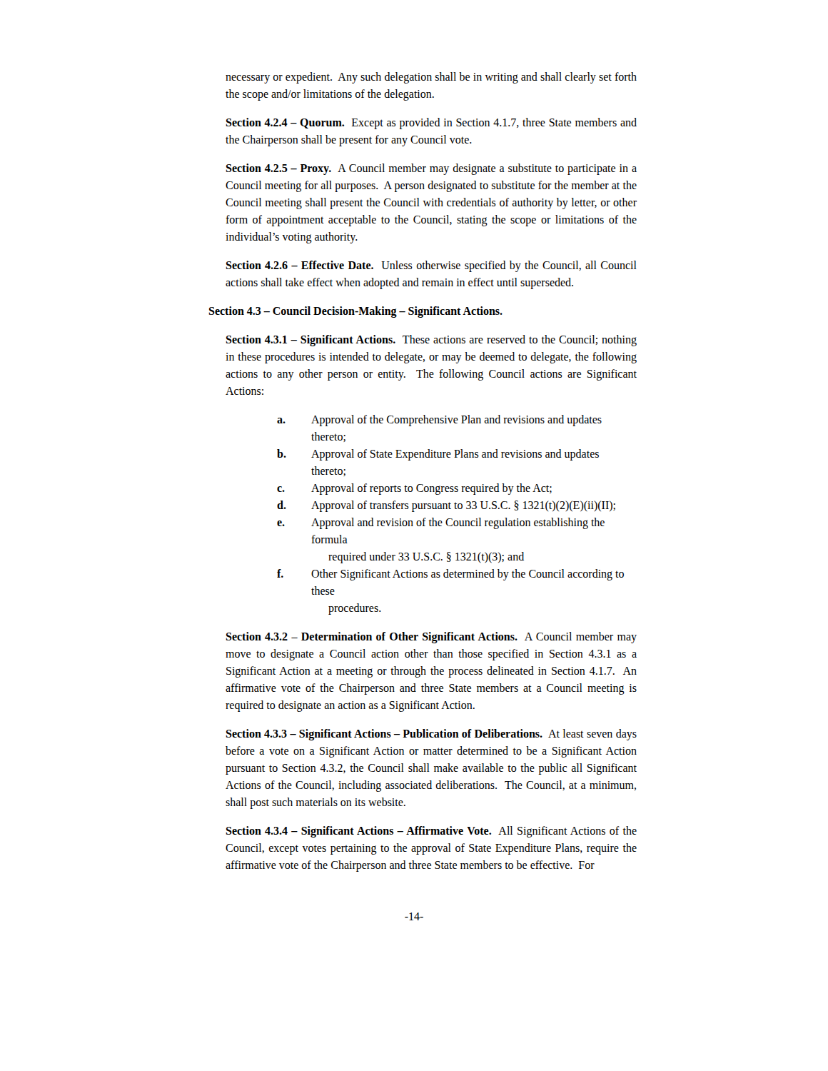necessary or expedient. Any such delegation shall be in writing and shall clearly set forth the scope and/or limitations of the delegation.
Section 4.2.4 – Quorum. Except as provided in Section 4.1.7, three State members and the Chairperson shall be present for any Council vote.
Section 4.2.5 – Proxy. A Council member may designate a substitute to participate in a Council meeting for all purposes. A person designated to substitute for the member at the Council meeting shall present the Council with credentials of authority by letter, or other form of appointment acceptable to the Council, stating the scope or limitations of the individual’s voting authority.
Section 4.2.6 – Effective Date. Unless otherwise specified by the Council, all Council actions shall take effect when adopted and remain in effect until superseded.
Section 4.3 – Council Decision-Making – Significant Actions.
Section 4.3.1 – Significant Actions. These actions are reserved to the Council; nothing in these procedures is intended to delegate, or may be deemed to delegate, the following actions to any other person or entity. The following Council actions are Significant Actions:
a. Approval of the Comprehensive Plan and revisions and updates thereto;
b. Approval of State Expenditure Plans and revisions and updates thereto;
c. Approval of reports to Congress required by the Act;
d. Approval of transfers pursuant to 33 U.S.C. § 1321(t)(2)(E)(ii)(II);
e. Approval and revision of the Council regulation establishing the formularequired under 33 U.S.C. § 1321(t)(3); and
f. Other Significant Actions as determined by the Council according to theseprocedures.
Section 4.3.2 – Determination of Other Significant Actions. A Council member may move to designate a Council action other than those specified in Section 4.3.1 as a Significant Action at a meeting or through the process delineated in Section 4.1.7. An affirmative vote of the Chairperson and three State members at a Council meeting is required to designate an action as a Significant Action.
Section 4.3.3 – Significant Actions – Publication of Deliberations. At least seven days before a vote on a Significant Action or matter determined to be a Significant Action pursuant to Section 4.3.2, the Council shall make available to the public all Significant Actions of the Council, including associated deliberations. The Council, at a minimum, shall post such materials on its website.
Section 4.3.4 – Significant Actions – Affirmative Vote. All Significant Actions of the Council, except votes pertaining to the approval of State Expenditure Plans, require the affirmative vote of the Chairperson and three State members to be effective. For
-14-